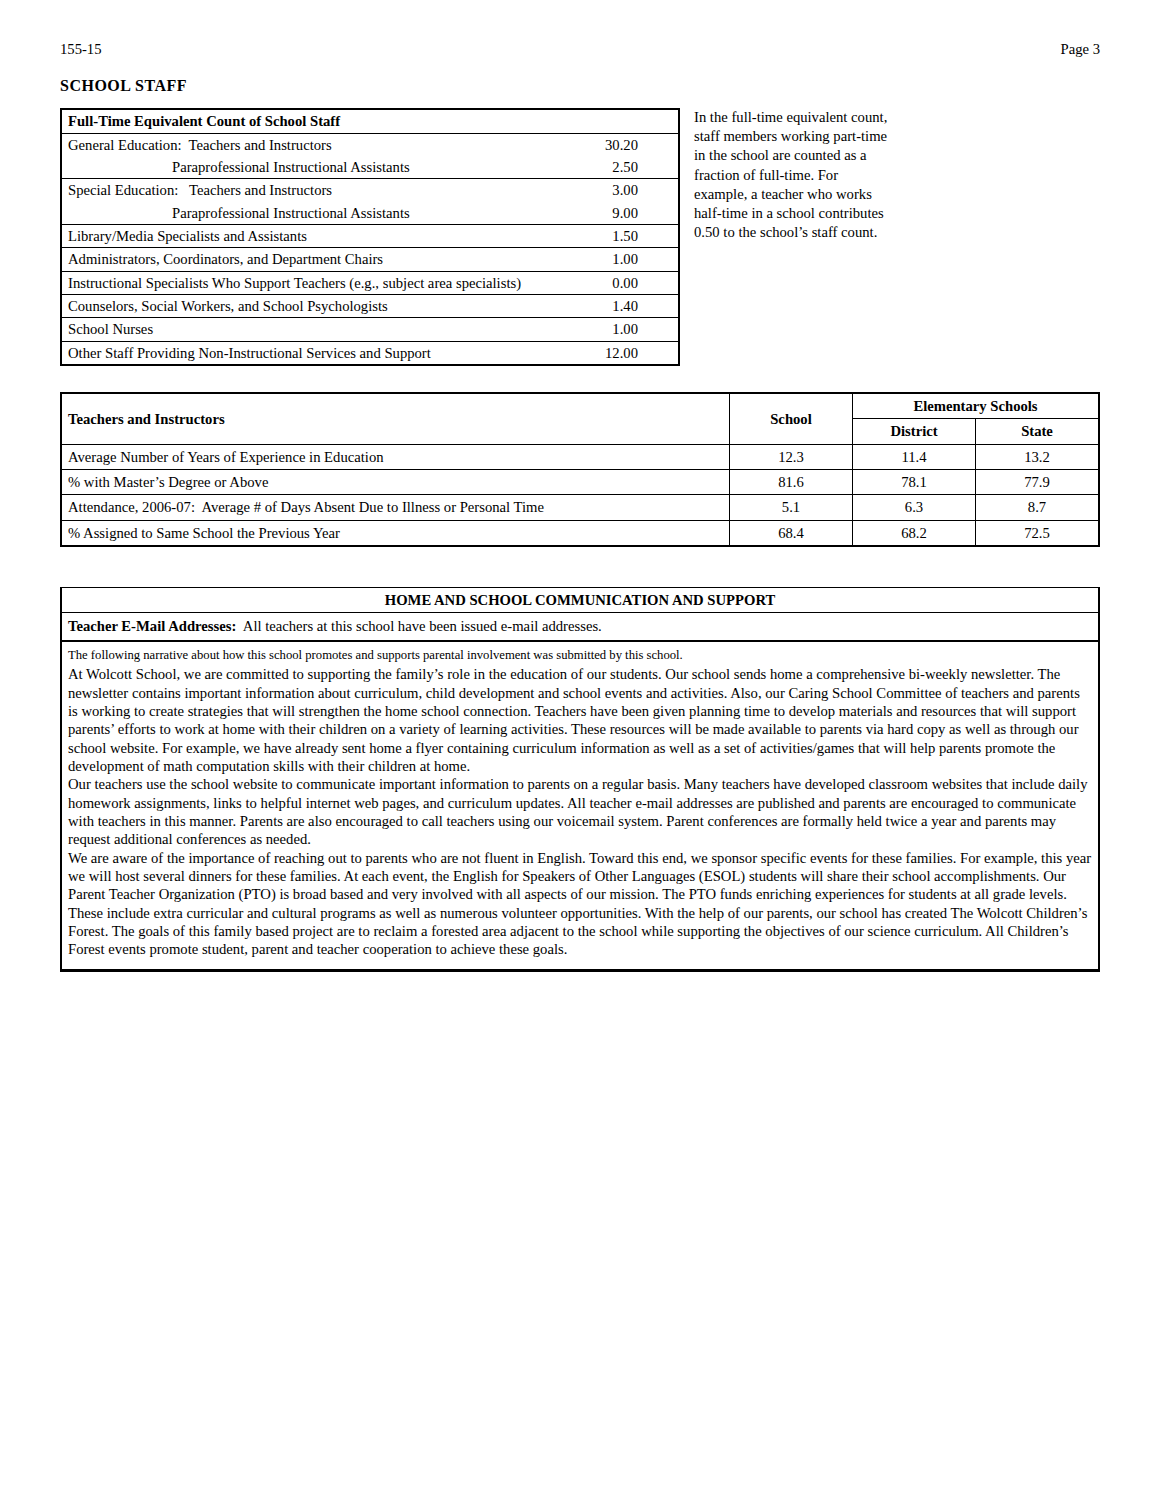155-15 Page 3
SCHOOL STAFF
| Full-Time Equivalent Count of School Staff |
| --- |
| General Education: Teachers and Instructors | 30.20 |
| Paraprofessional Instructional Assistants | 2.50 |
| Special Education: Teachers and Instructors | 3.00 |
| Paraprofessional Instructional Assistants | 9.00 |
| Library/Media Specialists and Assistants | 1.50 |
| Administrators, Coordinators, and Department Chairs | 1.00 |
| Instructional Specialists Who Support Teachers (e.g., subject area specialists) | 0.00 |
| Counselors, Social Workers, and School Psychologists | 1.40 |
| School Nurses | 1.00 |
| Other Staff Providing Non-Instructional Services and Support | 12.00 |
In the full-time equivalent count, staff members working part-time in the school are counted as a fraction of full-time. For example, a teacher who works half-time in a school contributes 0.50 to the school’s staff count.
| Teachers and Instructors | School | Elementary Schools |
| --- | --- | --- |
| District | State |
| Average Number of Years of Experience in Education | 12.3 | 11.4 | 13.2 |
| % with Master’s Degree or Above | 81.6 | 78.1 | 77.9 |
| Attendance, 2006-07: Average # of Days Absent Due to Illness or Personal Time | 5.1 | 6.3 | 8.7 |
| % Assigned to Same School the Previous Year | 68.4 | 68.2 | 72.5 |
HOME AND SCHOOL COMMUNICATION AND SUPPORT
Teacher E-Mail Addresses: All teachers at this school have been issued e-mail addresses.
The following narrative about how this school promotes and supports parental involvement was submitted by this school.
At Wolcott School, we are committed to supporting the family’s role in the education of our students. Our school sends home a comprehensive bi-weekly newsletter. The newsletter contains important information about curriculum, child development and school events and activities. Also, our Caring School Committee of teachers and parents is working to create strategies that will strengthen the home school connection. Teachers have been given planning time to develop materials and resources that will support parents’ efforts to work at home with their children on a variety of learning activities. These resources will be made available to parents via hard copy as well as through our school website. For example, we have already sent home a flyer containing curriculum information as well as a set of activities/games that will help parents promote the development of math computation skills with their children at home.
Our teachers use the school website to communicate important information to parents on a regular basis. Many teachers have developed classroom websites that include daily homework assignments, links to helpful internet web pages, and curriculum updates. All teacher e-mail addresses are published and parents are encouraged to communicate with teachers in this manner. Parents are also encouraged to call teachers using our voicemail system. Parent conferences are formally held twice a year and parents may request additional conferences as needed.
We are aware of the importance of reaching out to parents who are not fluent in English. Toward this end, we sponsor specific events for these families. For example, this year we will host several dinners for these families. At each event, the English for Speakers of Other Languages (ESOL) students will share their school accomplishments. Our Parent Teacher Organization (PTO) is broad based and very involved with all aspects of our mission. The PTO funds enriching experiences for students at all grade levels. These include extra curricular and cultural programs as well as numerous volunteer opportunities. With the help of our parents, our school has created The Wolcott Children’s Forest. The goals of this family based project are to reclaim a forested area adjacent to the school while supporting the objectives of our science curriculum. All Children’s Forest events promote student, parent and teacher cooperation to achieve these goals.